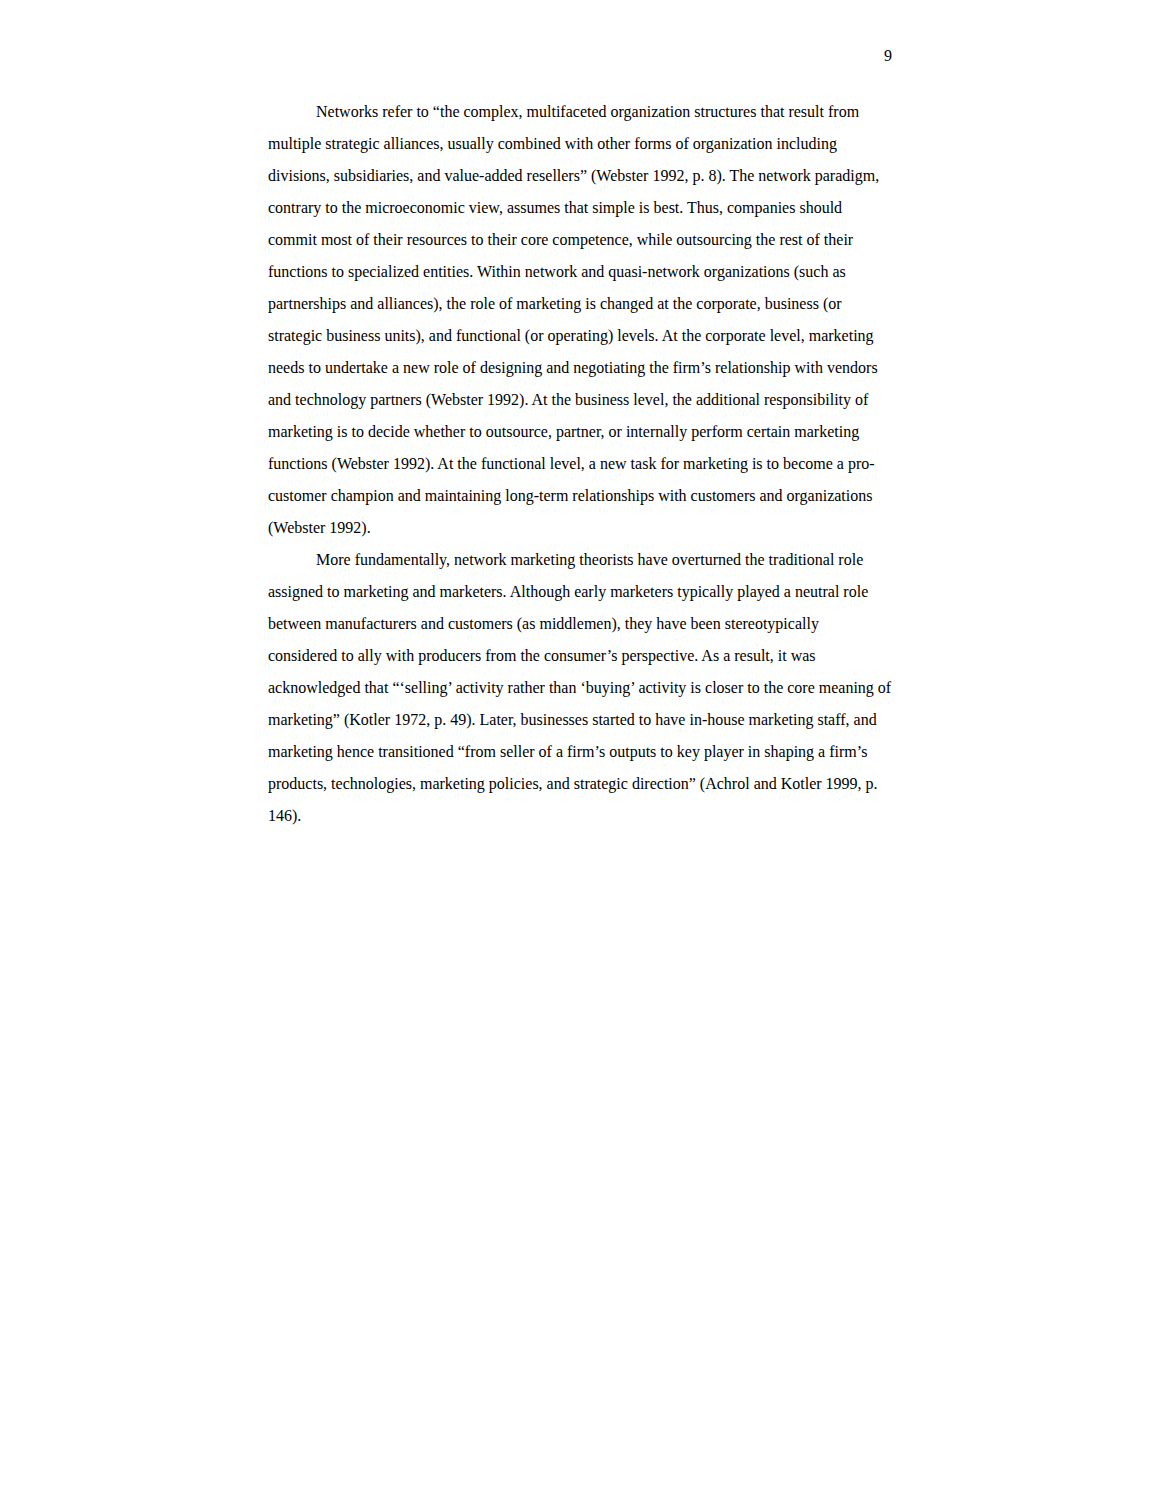9
Networks refer to “the complex, multifaceted organization structures that result from multiple strategic alliances, usually combined with other forms of organization including divisions, subsidiaries, and value-added resellers” (Webster 1992, p. 8). The network paradigm, contrary to the microeconomic view, assumes that simple is best. Thus, companies should commit most of their resources to their core competence, while outsourcing the rest of their functions to specialized entities. Within network and quasi-network organizations (such as partnerships and alliances), the role of marketing is changed at the corporate, business (or strategic business units), and functional (or operating) levels. At the corporate level, marketing needs to undertake a new role of designing and negotiating the firm’s relationship with vendors and technology partners (Webster 1992). At the business level, the additional responsibility of marketing is to decide whether to outsource, partner, or internally perform certain marketing functions (Webster 1992). At the functional level, a new task for marketing is to become a pro-customer champion and maintaining long-term relationships with customers and organizations (Webster 1992).
More fundamentally, network marketing theorists have overturned the traditional role assigned to marketing and marketers. Although early marketers typically played a neutral role between manufacturers and customers (as middlemen), they have been stereotypically considered to ally with producers from the consumer’s perspective. As a result, it was acknowledged that “‘selling’ activity rather than ‘buying’ activity is closer to the core meaning of marketing” (Kotler 1972, p. 49). Later, businesses started to have in-house marketing staff, and marketing hence transitioned “from seller of a firm’s outputs to key player in shaping a firm’s products, technologies, marketing policies, and strategic direction” (Achrol and Kotler 1999, p. 146).